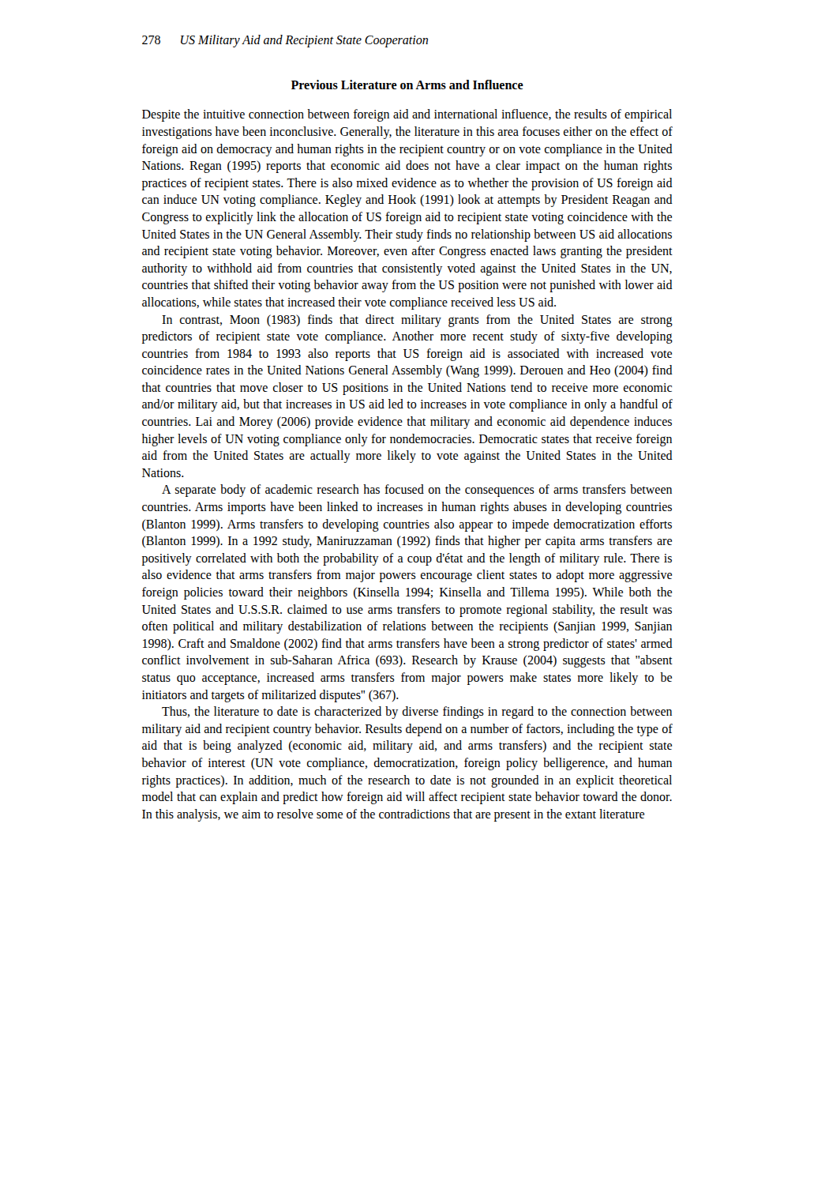278 US Military Aid and Recipient State Cooperation
Previous Literature on Arms and Influence
Despite the intuitive connection between foreign aid and international influence, the results of empirical investigations have been inconclusive. Generally, the literature in this area focuses either on the effect of foreign aid on democracy and human rights in the recipient country or on vote compliance in the United Nations. Regan (1995) reports that economic aid does not have a clear impact on the human rights practices of recipient states. There is also mixed evidence as to whether the provision of US foreign aid can induce UN voting compliance. Kegley and Hook (1991) look at attempts by President Reagan and Congress to explicitly link the allocation of US foreign aid to recipient state voting coincidence with the United States in the UN General Assembly. Their study finds no relationship between US aid allocations and recipient state voting behavior. Moreover, even after Congress enacted laws granting the president authority to withhold aid from countries that consistently voted against the United States in the UN, countries that shifted their voting behavior away from the US position were not punished with lower aid allocations, while states that increased their vote compliance received less US aid.
In contrast, Moon (1983) finds that direct military grants from the United States are strong predictors of recipient state vote compliance. Another more recent study of sixty-five developing countries from 1984 to 1993 also reports that US foreign aid is associated with increased vote coincidence rates in the United Nations General Assembly (Wang 1999). Derouen and Heo (2004) find that countries that move closer to US positions in the United Nations tend to receive more economic and/or military aid, but that increases in US aid led to increases in vote compliance in only a handful of countries. Lai and Morey (2006) provide evidence that military and economic aid dependence induces higher levels of UN voting compliance only for nondemocracies. Democratic states that receive foreign aid from the United States are actually more likely to vote against the United States in the United Nations.
A separate body of academic research has focused on the consequences of arms transfers between countries. Arms imports have been linked to increases in human rights abuses in developing countries (Blanton 1999). Arms transfers to developing countries also appear to impede democratization efforts (Blanton 1999). In a 1992 study, Maniruzzaman (1992) finds that higher per capita arms transfers are positively correlated with both the probability of a coup d'état and the length of military rule. There is also evidence that arms transfers from major powers encourage client states to adopt more aggressive foreign policies toward their neighbors (Kinsella 1994; Kinsella and Tillema 1995). While both the United States and U.S.S.R. claimed to use arms transfers to promote regional stability, the result was often political and military destabilization of relations between the recipients (Sanjian 1999, Sanjian 1998). Craft and Smaldone (2002) find that arms transfers have been a strong predictor of states' armed conflict involvement in sub-Saharan Africa (693). Research by Krause (2004) suggests that ''absent status quo acceptance, increased arms transfers from major powers make states more likely to be initiators and targets of militarized disputes'' (367).
Thus, the literature to date is characterized by diverse findings in regard to the connection between military aid and recipient country behavior. Results depend on a number of factors, including the type of aid that is being analyzed (economic aid, military aid, and arms transfers) and the recipient state behavior of interest (UN vote compliance, democratization, foreign policy belligerence, and human rights practices). In addition, much of the research to date is not grounded in an explicit theoretical model that can explain and predict how foreign aid will affect recipient state behavior toward the donor. In this analysis, we aim to resolve some of the contradictions that are present in the extant literature